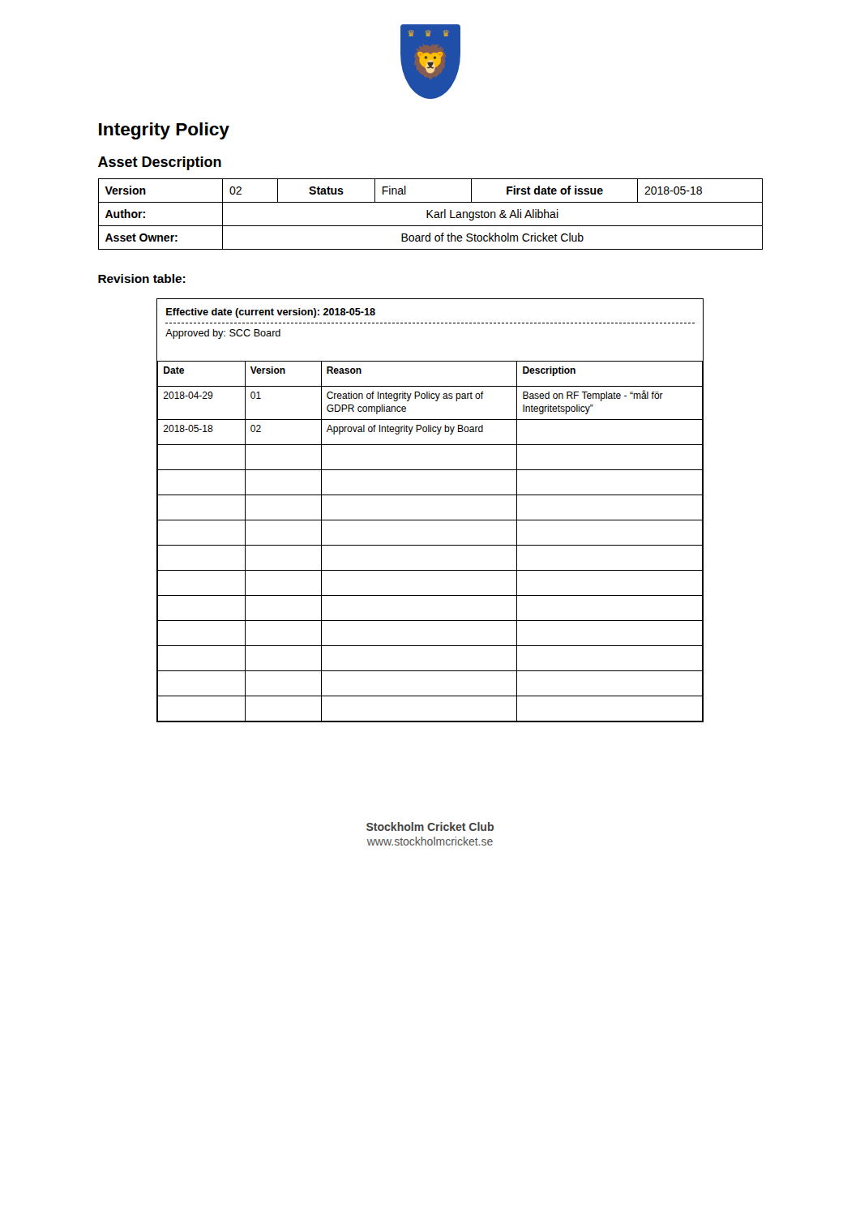♛ ♛ ♛
🦁
Integrity Policy
Asset Description
| Version | 02 | Status | Final | First date of issue | 2018-05-18 |
| Author: | Karl Langston & Ali Alibhai |
| Asset Owner: | Board of the Stockholm Cricket Club |
Revision table:
Effective date (current version): 2018-05-18
Approved by: SCC Board
| Date | Version | Reason | Description |
| --- | --- | --- | --- |
| 2018-04-29 | 01 | Creation of Integrity Policy as part of GDPR compliance | Based on RF Template - “mål för Integritetspolicy” |
| 2018-05-18 | 02 | Approval of Integrity Policy by Board | |
Stockholm Cricket Club
www.stockholmcricket.se